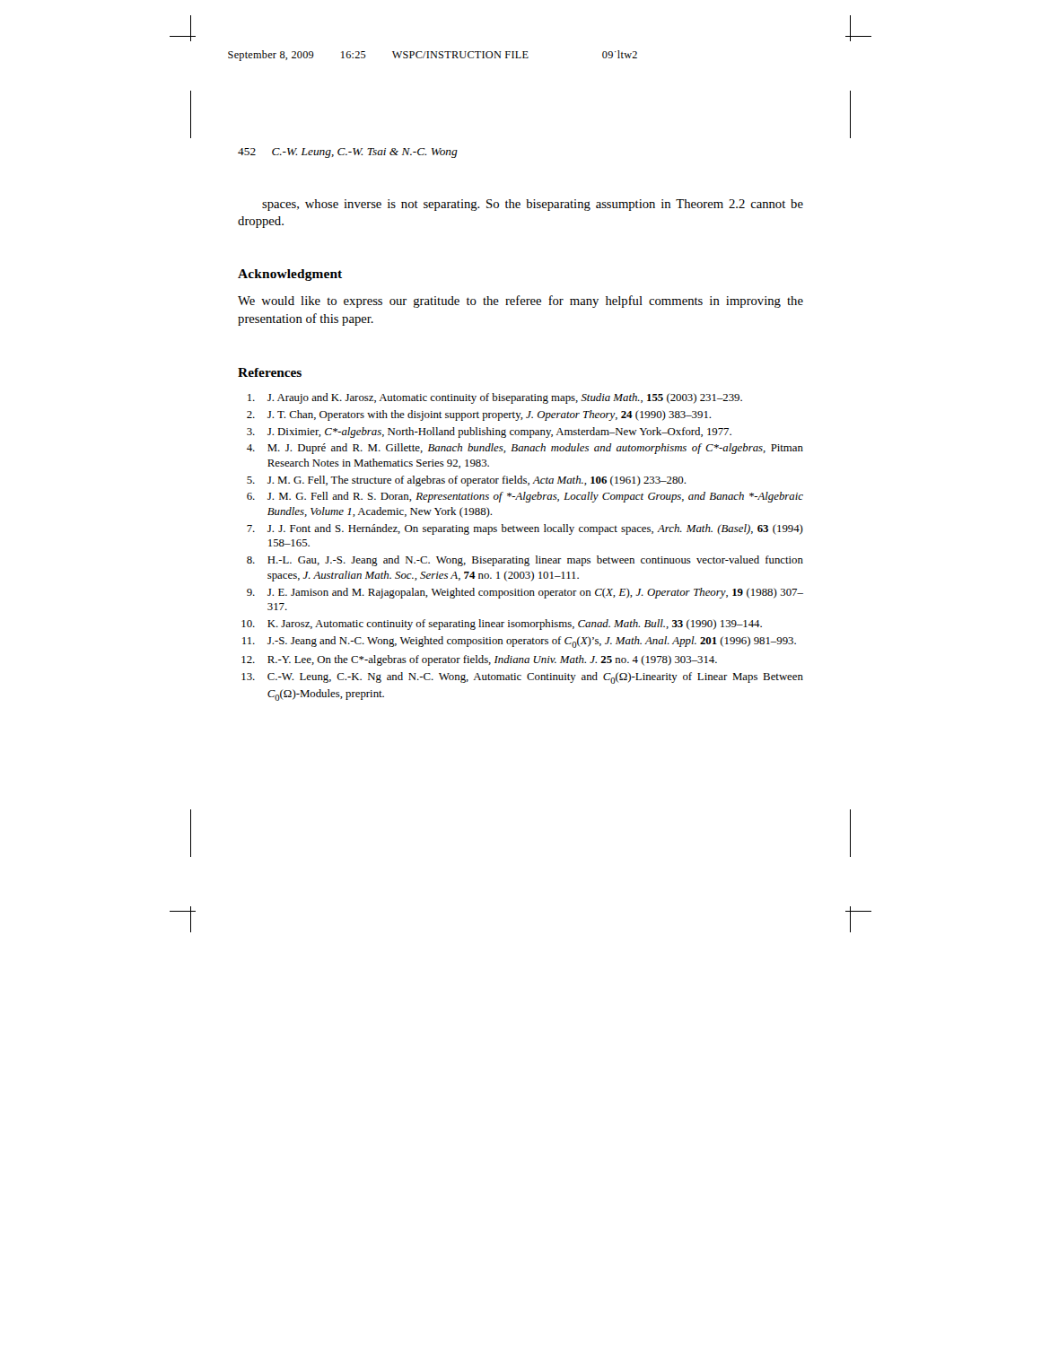September 8, 2009 16:25 WSPC/INSTRUCTION FILE 09˙ltw2
452 C.-W. Leung, C.-W. Tsai & N.-C. Wong
spaces, whose inverse is not separating. So the biseparating assumption in Theorem 2.2 cannot be dropped.
Acknowledgment
We would like to express our gratitude to the referee for many helpful comments in improving the presentation of this paper.
References
1. J. Araujo and K. Jarosz, Automatic continuity of biseparating maps, Studia Math., 155 (2003) 231–239.
2. J. T. Chan, Operators with the disjoint support property, J. Operator Theory, 24 (1990) 383–391.
3. J. Diximier, C*-algebras, North-Holland publishing company, Amsterdam–New York–Oxford, 1977.
4. M. J. Dupré and R. M. Gillette, Banach bundles, Banach modules and automorphisms of C*-algebras, Pitman Research Notes in Mathematics Series 92, 1983.
5. J. M. G. Fell, The structure of algebras of operator fields, Acta Math., 106 (1961) 233–280.
6. J. M. G. Fell and R. S. Doran, Representations of *-Algebras, Locally Compact Groups, and Banach *-Algebraic Bundles, Volume 1, Academic, New York (1988).
7. J. J. Font and S. Hernández, On separating maps between locally compact spaces, Arch. Math. (Basel), 63 (1994) 158–165.
8. H.-L. Gau, J.-S. Jeang and N.-C. Wong, Biseparating linear maps between continuous vector-valued function spaces, J. Australian Math. Soc., Series A, 74 no. 1 (2003) 101–111.
9. J. E. Jamison and M. Rajagopalan, Weighted composition operator on C(X, E), J. Operator Theory, 19 (1988) 307–317.
10. K. Jarosz, Automatic continuity of separating linear isomorphisms, Canad. Math. Bull., 33 (1990) 139–144.
11. J.-S. Jeang and N.-C. Wong, Weighted composition operators of C0(X)’s, J. Math. Anal. Appl. 201 (1996) 981–993.
12. R.-Y. Lee, On the C*-algebras of operator fields, Indiana Univ. Math. J. 25 no. 4 (1978) 303–314.
13. C.-W. Leung, C.-K. Ng and N.-C. Wong, Automatic Continuity and C0(Ω)-Linearity of Linear Maps Between C0(Ω)-Modules, preprint.